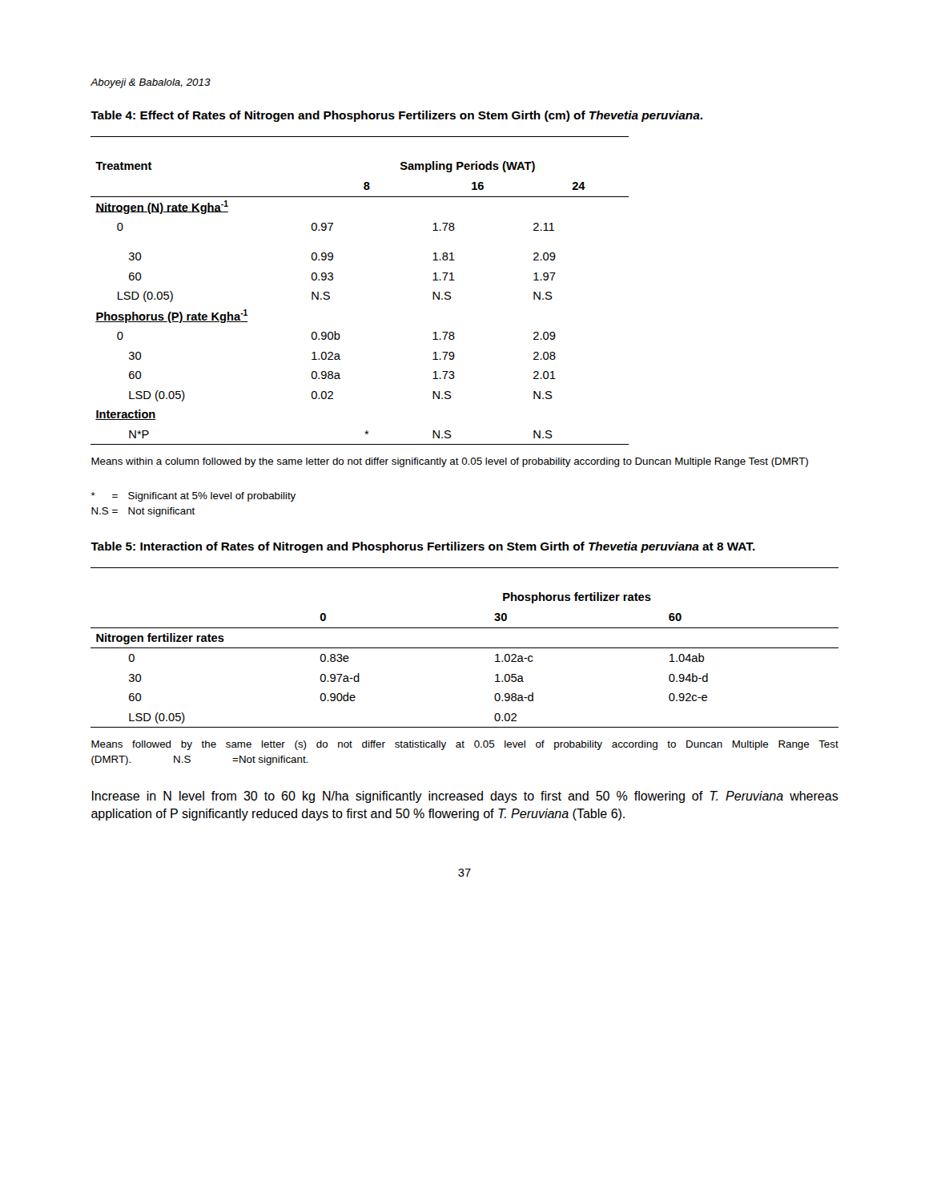Aboyeji & Babalola, 2013
Table 4: Effect of Rates of Nitrogen and Phosphorus Fertilizers on Stem Girth (cm) of Thevetia peruviana.
| Treatment | Sampling Periods (WAT) |
| | 8 | 16 | 24 |
| Nitrogen (N) rate Kgha -1 | | | |
| 0 | 0.97 | 1.78 | 2.11 |
| 30 | 0.99 | 1.81 | 2.09 |
| 60 | 0.93 | 1.71 | 1.97 |
| LSD (0.05) | N.S | N.S | N.S |
| Phosphorus (P) rate Kgha -1 | | | |
| 0 | 0.90b | 1.78 | 2.09 |
| 30 | 1.02a | 1.79 | 2.08 |
| 60 | 0.98a | 1.73 | 2.01 |
| LSD (0.05) | 0.02 | N.S | N.S |
| Interaction | | | |
| N*P | * | N.S | N.S |
Means within a column followed by the same letter do not differ significantly at 0.05 level of probability according to Duncan Multiple Range Test (DMRT)
| * | = | Significant at 5% level of probability |
| N.S | = | Not significant |
Table 5: Interaction of Rates of Nitrogen and Phosphorus Fertilizers on Stem Girth of Thevetia peruviana at 8 WAT.
| | Phosphorus fertilizer rates |
| | 0 | 30 | 60 |
| Nitrogen fertilizer rates | | | |
| 0 | 0.83e | 1.02a-c | 1.04ab |
| 30 | 0.97a-d | 1.05a | 0.94b-d |
| 60 | 0.90de | 0.98a-d | 0.92c-e |
| LSD (0.05) | | 0.02 | |
Means followed by the same letter (s) do not differ statistically at 0.05 level of probability according to Duncan Multiple Range Test (DMRT). N.S =Not significant.
Increase in N level from 30 to 60 kg N/ha significantly increased days to first and 50 % flowering of T. Peruviana whereas application of P significantly reduced days to first and 50 % flowering of T. Peruviana (Table 6).
37